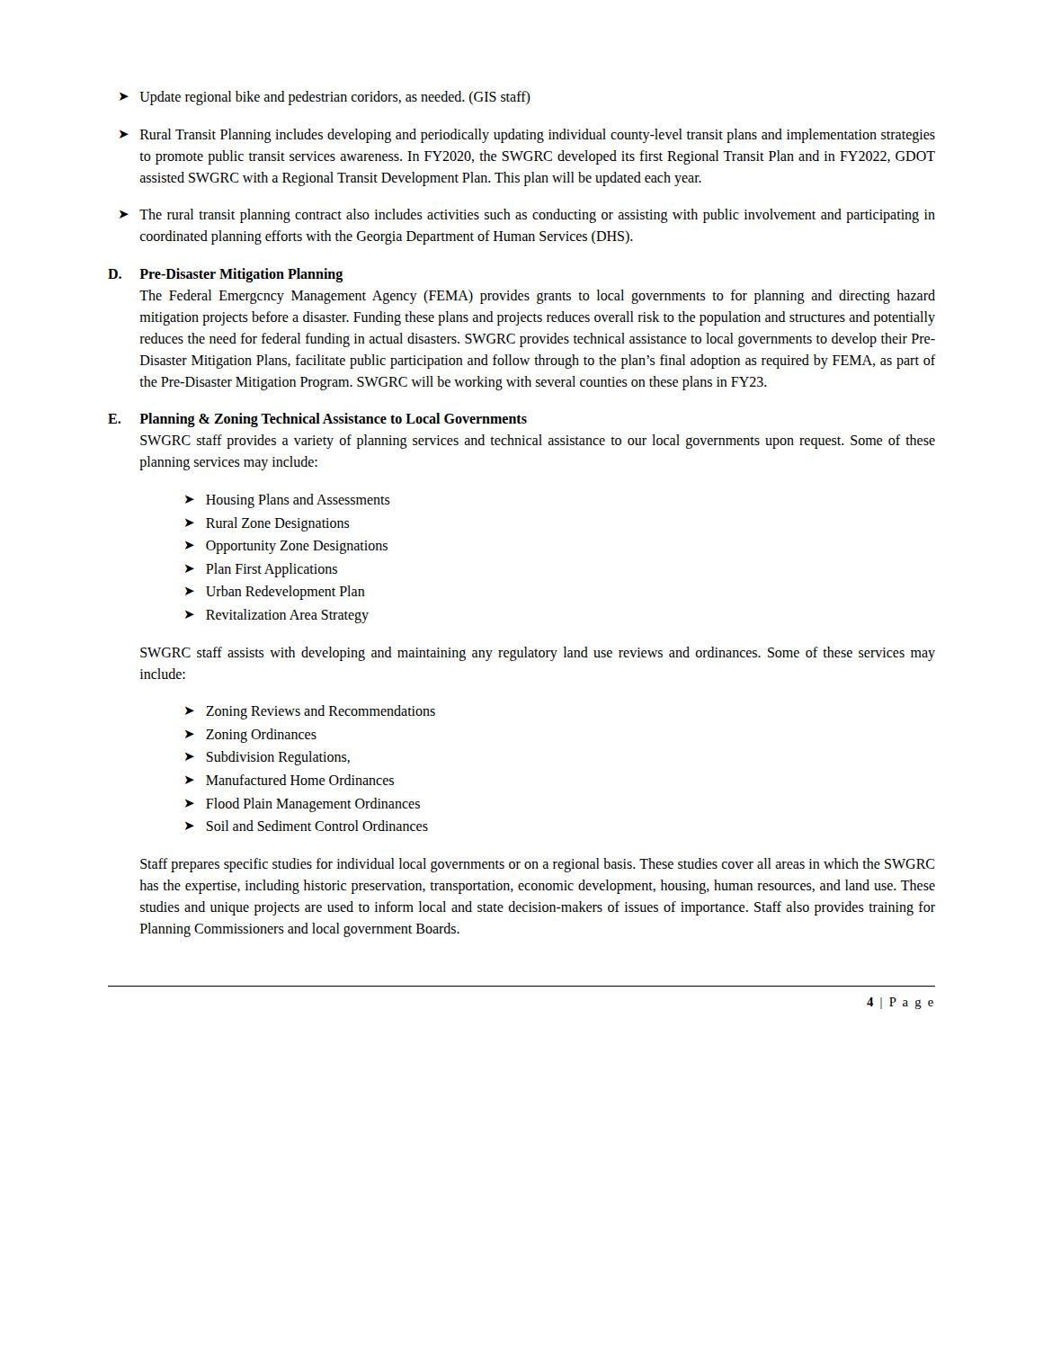Update regional bike and pedestrian coridors, as needed. (GIS staff)
Rural Transit Planning includes developing and periodically updating individual county-level transit plans and implementation strategies to promote public transit services awareness. In FY2020, the SWGRC developed its first Regional Transit Plan and in FY2022, GDOT assisted SWGRC with a Regional Transit Development Plan. This plan will be updated each year.
The rural transit planning contract also includes activities such as conducting or assisting with public involvement and participating in coordinated planning efforts with the Georgia Department of Human Services (DHS).
D. Pre-Disaster Mitigation Planning
The Federal Emergcncy Management Agency (FEMA) provides grants to local governments to for planning and directing hazard mitigation projects before a disaster. Funding these plans and projects reduces overall risk to the population and structures and potentially reduces the need for federal funding in actual disasters. SWGRC provides technical assistance to local governments to develop their Pre-Disaster Mitigation Plans, facilitate public participation and follow through to the plan’s final adoption as required by FEMA, as part of the Pre-Disaster Mitigation Program. SWGRC will be working with several counties on these plans in FY23.
E. Planning & Zoning Technical Assistance to Local Governments
SWGRC staff provides a variety of planning services and technical assistance to our local governments upon request. Some of these planning services may include:
Housing Plans and Assessments
Rural Zone Designations
Opportunity Zone Designations
Plan First Applications
Urban Redevelopment Plan
Revitalization Area Strategy
SWGRC staff assists with developing and maintaining any regulatory land use reviews and ordinances. Some of these services may include:
Zoning Reviews and Recommendations
Zoning Ordinances
Subdivision Regulations,
Manufactured Home Ordinances
Flood Plain Management Ordinances
Soil and Sediment Control Ordinances
Staff prepares specific studies for individual local governments or on a regional basis. These studies cover all areas in which the SWGRC has the expertise, including historic preservation, transportation, economic development, housing, human resources, and land use. These studies and unique projects are used to inform local and state decision-makers of issues of importance. Staff also provides training for Planning Commissioners and local government Boards.
4 | P a g e